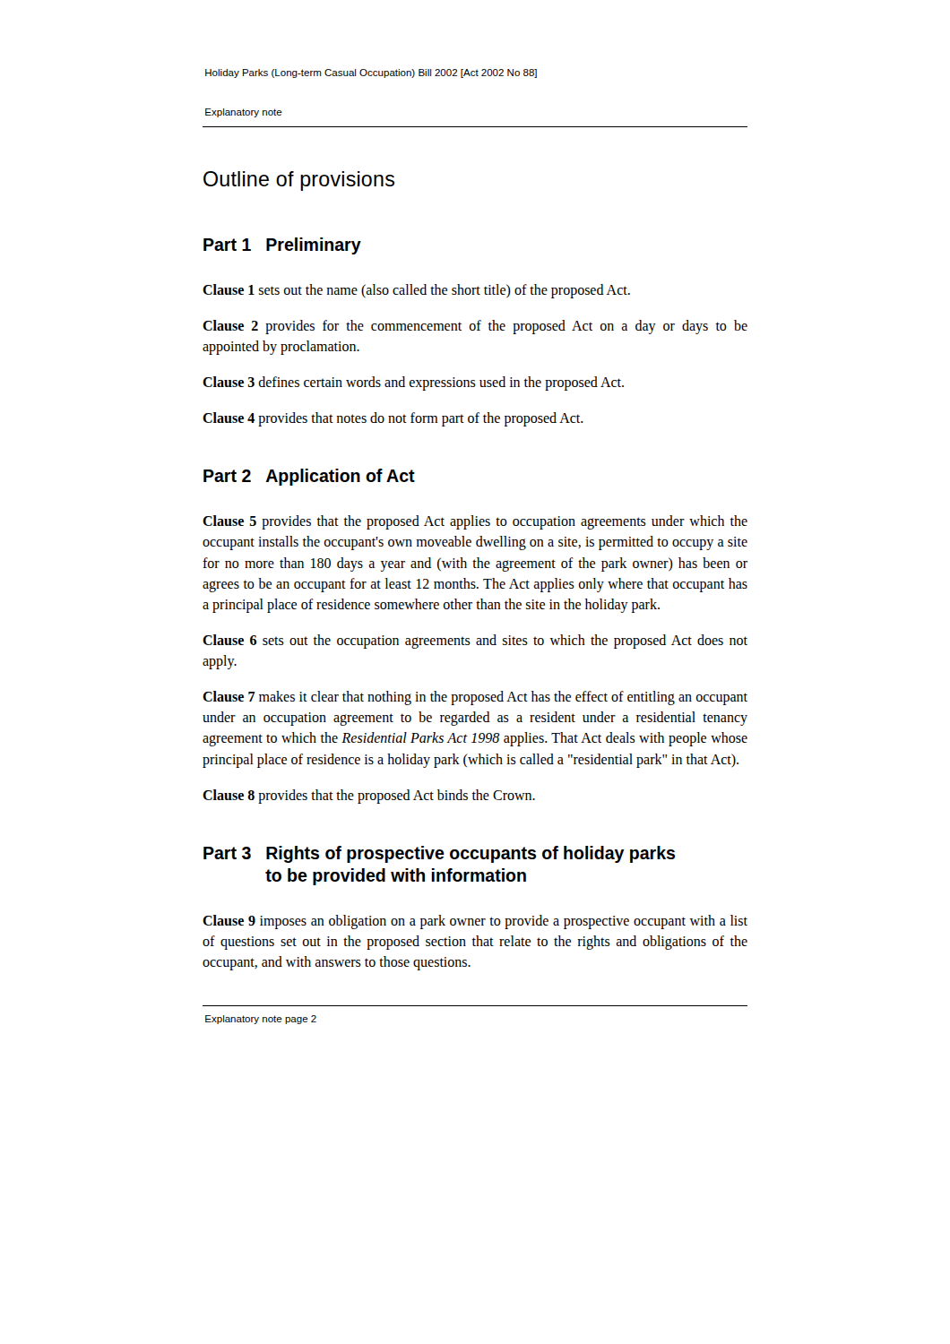Holiday Parks (Long-term Casual Occupation) Bill 2002 [Act 2002 No 88]
Explanatory note
Outline of provisions
Part 1 Preliminary
Clause 1 sets out the name (also called the short title) of the proposed Act.
Clause 2 provides for the commencement of the proposed Act on a day or days to be appointed by proclamation.
Clause 3 defines certain words and expressions used in the proposed Act.
Clause 4 provides that notes do not form part of the proposed Act.
Part 2 Application of Act
Clause 5 provides that the proposed Act applies to occupation agreements under which the occupant installs the occupant's own moveable dwelling on a site, is permitted to occupy a site for no more than 180 days a year and (with the agreement of the park owner) has been or agrees to be an occupant for at least 12 months. The Act applies only where that occupant has a principal place of residence somewhere other than the site in the holiday park.
Clause 6 sets out the occupation agreements and sites to which the proposed Act does not apply.
Clause 7 makes it clear that nothing in the proposed Act has the effect of entitling an occupant under an occupation agreement to be regarded as a resident under a residential tenancy agreement to which the Residential Parks Act 1998 applies. That Act deals with people whose principal place of residence is a holiday park (which is called a "residential park" in that Act).
Clause 8 provides that the proposed Act binds the Crown.
Part 3 Rights of prospective occupants of holiday parksto be provided with information
Clause 9 imposes an obligation on a park owner to provide a prospective occupant with a list of questions set out in the proposed section that relate to the rights and obligations of the occupant, and with answers to those questions.
Explanatory note page 2